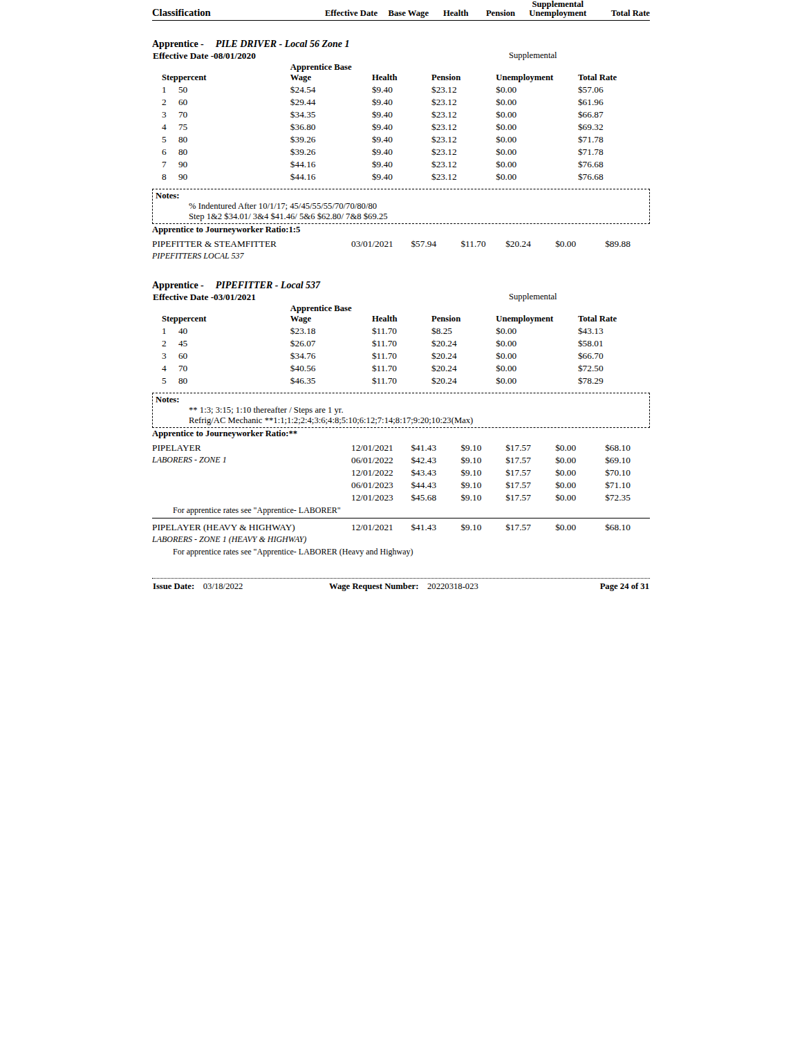| Classification | Effective Date | Base Wage | Health | Pension | Supplemental Unemployment | Total Rate |
Apprentice - PILE DRIVER - Local 56 Zone 1
| Effective Date - 08/01/2020 | Supplemental |
| Step | percent | Apprentice Base Wage | Health | Pension | Unemployment | Total Rate |
| --- | --- | --- | --- | --- | --- | --- |
| 1 | 50 | $24.54 | $9.40 | $23.12 | $0.00 | $57.06 |
| 2 | 60 | $29.44 | $9.40 | $23.12 | $0.00 | $61.96 |
| 3 | 70 | $34.35 | $9.40 | $23.12 | $0.00 | $66.87 |
| 4 | 75 | $36.80 | $9.40 | $23.12 | $0.00 | $69.32 |
| 5 | 80 | $39.26 | $9.40 | $23.12 | $0.00 | $71.78 |
| 6 | 80 | $39.26 | $9.40 | $23.12 | $0.00 | $71.78 |
| 7 | 90 | $44.16 | $9.40 | $23.12 | $0.00 | $76.68 |
| 8 | 90 | $44.16 | $9.40 | $23.12 | $0.00 | $76.68 |
Notes:
% Indentured After 10/1/17; 45/45/55/55/70/70/80/80
Step 1&2 $34.01/ 3&4 $41.46/ 5&6 $62.80/ 7&8 $69.25
Apprentice to Journeyworker Ratio:1:5
| PIPEFITTER & STEAMFITTER | 03/01/2021 | $57.94 | $11.70 | $20.24 | $0.00 | $89.88 |
| PIPEFITTERS LOCAL 537 | |
Apprentice - PIPEFITTER - Local 537
| Effective Date - 03/01/2021 | Supplemental |
| Step | percent | Apprentice Base Wage | Health | Pension | Unemployment | Total Rate |
| --- | --- | --- | --- | --- | --- | --- |
| 1 | 40 | $23.18 | $11.70 | $8.25 | $0.00 | $43.13 |
| 2 | 45 | $26.07 | $11.70 | $20.24 | $0.00 | $58.01 |
| 3 | 60 | $34.76 | $11.70 | $20.24 | $0.00 | $66.70 |
| 4 | 70 | $40.56 | $11.70 | $20.24 | $0.00 | $72.50 |
| 5 | 80 | $46.35 | $11.70 | $20.24 | $0.00 | $78.29 |
Notes:
** 1:3; 3:15; 1:10 thereafter / Steps are 1 yr.
Refrig/AC Mechanic **1:1;1:2;2:4;3:6;4:8;5:10;6:12;7:14;8:17;9:20;10:23(Max)
Apprentice to Journeyworker Ratio:**
| PIPELAYER | 12/01/2021 | $41.43 | $9.10 | $17.57 | $0.00 | $68.10 |
| LABORERS - ZONE 1 | 06/01/2022 | $42.43 | $9.10 | $17.57 | $0.00 | $69.10 |
| | 12/01/2022 | $43.43 | $9.10 | $17.57 | $0.00 | $70.10 |
| | 06/01/2023 | $44.43 | $9.10 | $17.57 | $0.00 | $71.10 |
| | 12/01/2023 | $45.68 | $9.10 | $17.57 | $0.00 | $72.35 |
For apprentice rates see "Apprentice- LABORER"
| PIPELAYER (HEAVY & HIGHWAY) | 12/01/2021 | $41.43 | $9.10 | $17.57 | $0.00 | $68.10 |
| LABORERS - ZONE 1 (HEAVY & HIGHWAY) | |
For apprentice rates see "Apprentice- LABORER (Heavy and Highway)
| Issue Date: 03/18/2022 | Wage Request Number: 20220318-023 | Page 24 of 31 |